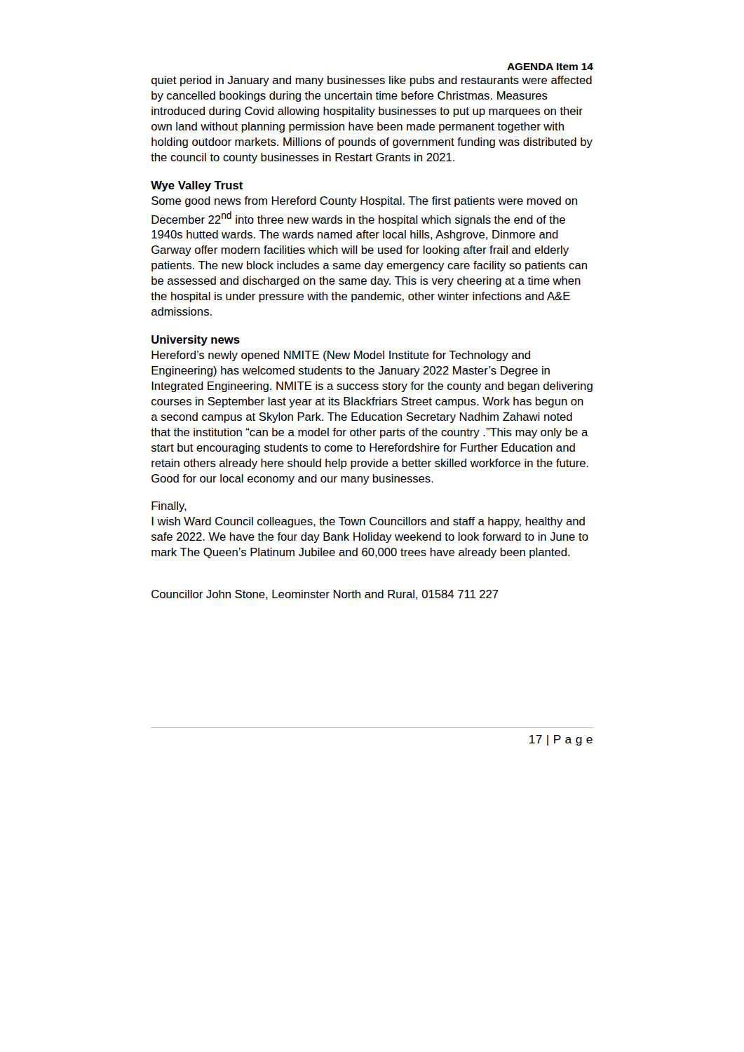AGENDA Item 14
quiet period in January and many businesses like pubs and restaurants were affected by cancelled bookings during the uncertain time before Christmas. Measures introduced during Covid allowing hospitality businesses to put up marquees on their own land without planning permission have been made permanent together with holding outdoor markets. Millions of pounds of government funding was distributed by the council to county businesses in Restart Grants in 2021.
Wye Valley Trust
Some good news from Hereford County Hospital. The first patients were moved on December 22nd into three new wards in the hospital which signals the end of the 1940s hutted wards. The wards named after local hills, Ashgrove, Dinmore and Garway offer modern facilities which will be used for looking after frail and elderly patients. The new block includes a same day emergency care facility so patients can be assessed and discharged on the same day. This is very cheering at a time when the hospital is under pressure with the pandemic, other winter infections and A&E admissions.
University news
Hereford’s newly opened NMITE (New Model Institute for Technology and Engineering) has welcomed students to the January 2022 Master’s Degree in Integrated Engineering. NMITE is a success story for the county and began delivering courses in September last year at its Blackfriars Street campus. Work has begun on a second campus at Skylon Park. The Education Secretary Nadhim Zahawi noted that the institution “can be a model for other parts of the country .”This may only be a start but encouraging students to come to Herefordshire for Further Education and retain others already here should help provide a better skilled workforce in the future. Good for our local economy and our many businesses.
Finally,
I wish Ward Council colleagues, the Town Councillors and staff a happy, healthy and safe 2022. We have the four day Bank Holiday weekend to look forward to in June to mark The Queen’s Platinum Jubilee and 60,000 trees have already been planted.
Councillor John Stone, Leominster North and Rural, 01584 711 227
17 | P a g e